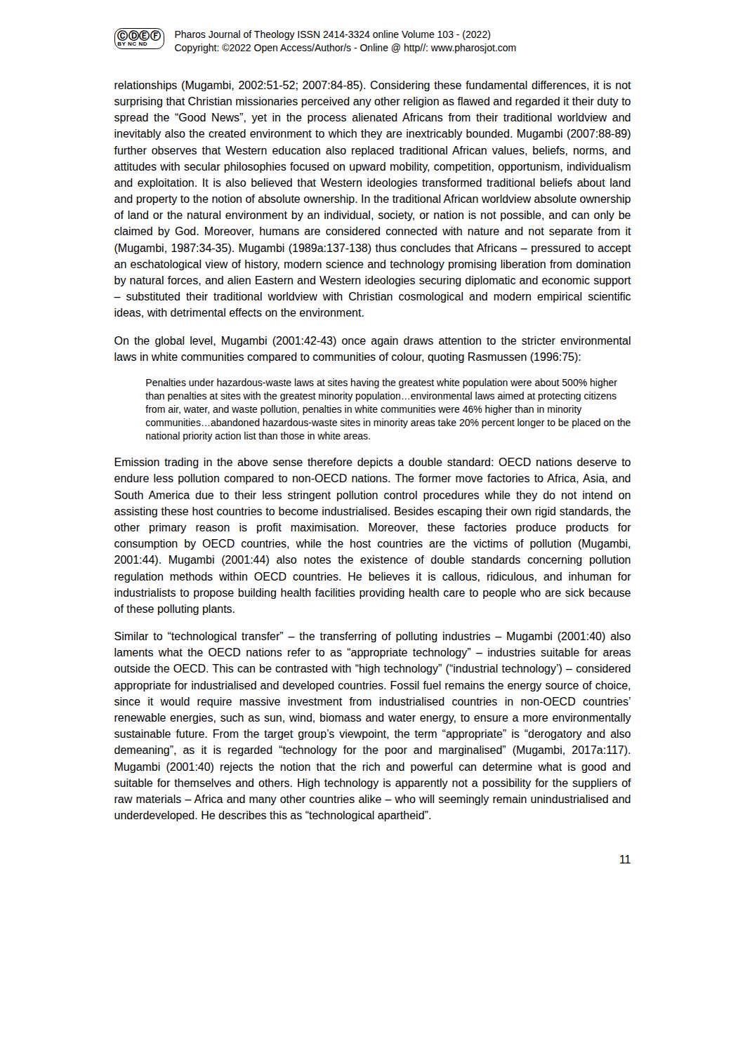ⒸⒹⒺⒻ BY NC ND
Pharos Journal of Theology ISSN 2414-3324 online Volume 103 - (2022)
Copyright: ©2022 Open Access/Author/s - Online @ http//: www.pharosjot.com
relationships (Mugambi, 2002:51-52; 2007:84-85). Considering these fundamental differences, it is not surprising that Christian missionaries perceived any other religion as flawed and regarded it their duty to spread the “Good News”, yet in the process alienated Africans from their traditional worldview and inevitably also the created environment to which they are inextricably bounded. Mugambi (2007:88-89) further observes that Western education also replaced traditional African values, beliefs, norms, and attitudes with secular philosophies focused on upward mobility, competition, opportunism, individualism and exploitation. It is also believed that Western ideologies transformed traditional beliefs about land and property to the notion of absolute ownership. In the traditional African worldview absolute ownership of land or the natural environment by an individual, society, or nation is not possible, and can only be claimed by God. Moreover, humans are considered connected with nature and not separate from it (Mugambi, 1987:34-35). Mugambi (1989a:137-138) thus concludes that Africans – pressured to accept an eschatological view of history, modern science and technology promising liberation from domination by natural forces, and alien Eastern and Western ideologies securing diplomatic and economic support – substituted their traditional worldview with Christian cosmological and modern empirical scientific ideas, with detrimental effects on the environment.
On the global level, Mugambi (2001:42-43) once again draws attention to the stricter environmental laws in white communities compared to communities of colour, quoting Rasmussen (1996:75):
Penalties under hazardous-waste laws at sites having the greatest white population were about 500% higher than penalties at sites with the greatest minority population…environmental laws aimed at protecting citizens from air, water, and waste pollution, penalties in white communities were 46% higher than in minority communities…abandoned hazardous-waste sites in minority areas take 20% percent longer to be placed on the national priority action list than those in white areas.
Emission trading in the above sense therefore depicts a double standard: OECD nations deserve to endure less pollution compared to non-OECD nations. The former move factories to Africa, Asia, and South America due to their less stringent pollution control procedures while they do not intend on assisting these host countries to become industrialised. Besides escaping their own rigid standards, the other primary reason is profit maximisation. Moreover, these factories produce products for consumption by OECD countries, while the host countries are the victims of pollution (Mugambi, 2001:44). Mugambi (2001:44) also notes the existence of double standards concerning pollution regulation methods within OECD countries. He believes it is callous, ridiculous, and inhuman for industrialists to propose building health facilities providing health care to people who are sick because of these polluting plants.
Similar to “technological transfer” – the transferring of polluting industries – Mugambi (2001:40) also laments what the OECD nations refer to as “appropriate technology” – industries suitable for areas outside the OECD. This can be contrasted with “high technology” (“industrial technology’) – considered appropriate for industrialised and developed countries. Fossil fuel remains the energy source of choice, since it would require massive investment from industrialised countries in non-OECD countries’ renewable energies, such as sun, wind, biomass and water energy, to ensure a more environmentally sustainable future. From the target group’s viewpoint, the term “appropriate” is “derogatory and also demeaning”, as it is regarded “technology for the poor and marginalised” (Mugambi, 2017a:117). Mugambi (2001:40) rejects the notion that the rich and powerful can determine what is good and suitable for themselves and others. High technology is apparently not a possibility for the suppliers of raw materials – Africa and many other countries alike – who will seemingly remain unindustrialised and underdeveloped. He describes this as “technological apartheid”.
11